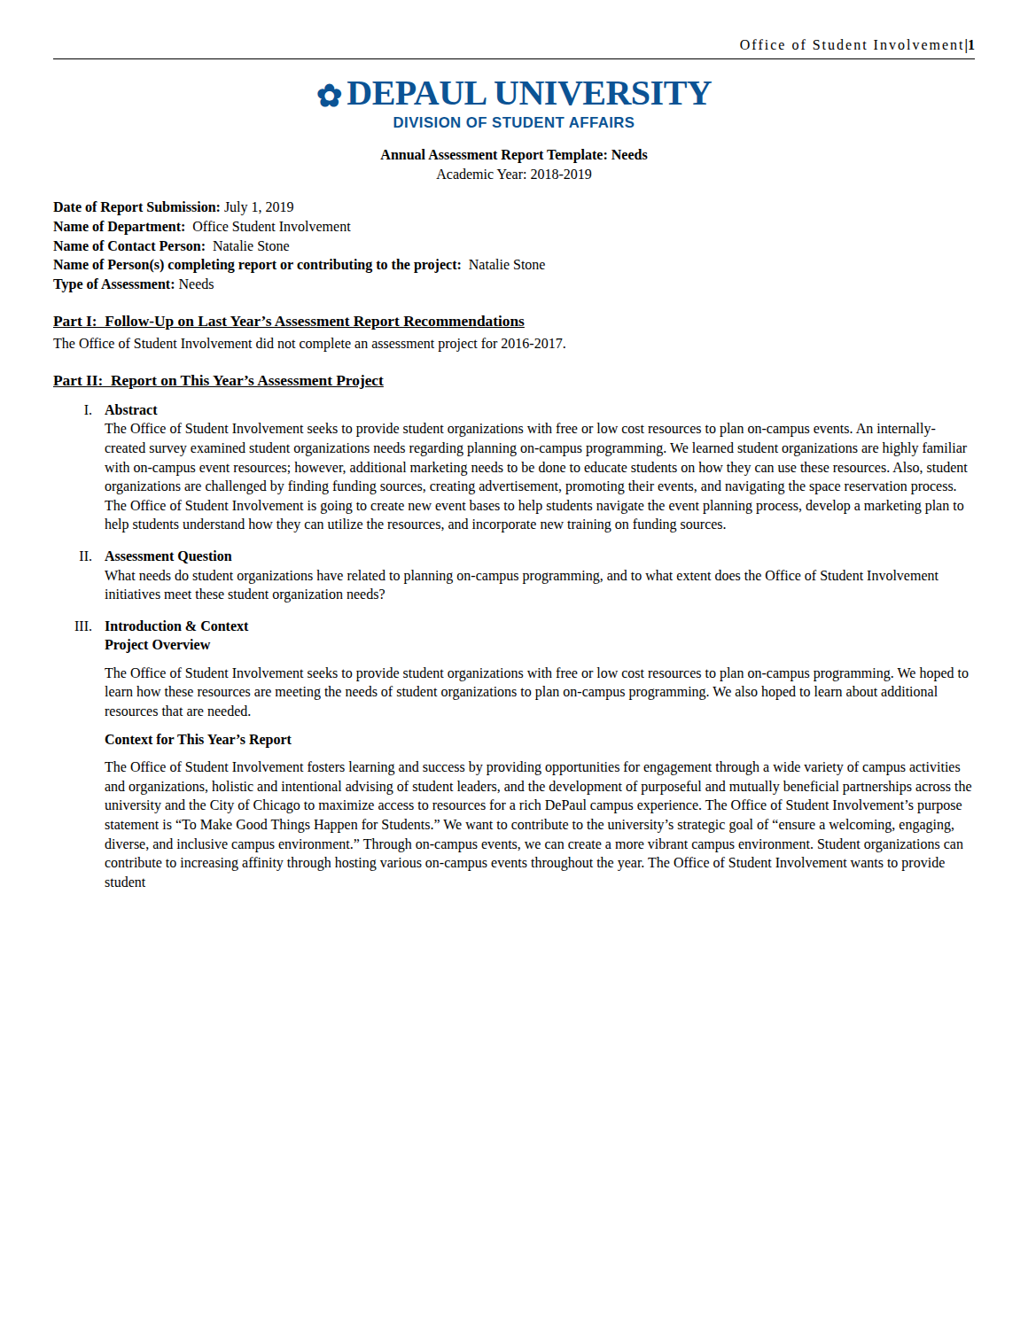Office of Student Involvement|1
✿DEPAUL UNIVERSITY
DIVISION OF STUDENT AFFAIRS
Annual Assessment Report Template: Needs
Academic Year: 2018-2019
Date of Report Submission: July 1, 2019
Name of Department: Office Student Involvement
Name of Contact Person: Natalie Stone
Name of Person(s) completing report or contributing to the project: Natalie Stone
Type of Assessment: Needs
Part I: Follow-Up on Last Year’s Assessment Report Recommendations
The Office of Student Involvement did not complete an assessment project for 2016-2017.
Part II: Report on This Year’s Assessment Project
Abstract
The Office of Student Involvement seeks to provide student organizations with free or low cost resources to plan on-campus events. An internally-created survey examined student organizations needs regarding planning on-campus programming. We learned student organizations are highly familiar with on-campus event resources; however, additional marketing needs to be done to educate students on how they can use these resources. Also, student organizations are challenged by finding funding sources, creating advertisement, promoting their events, and navigating the space reservation process. The Office of Student Involvement is going to create new event bases to help students navigate the event planning process, develop a marketing plan to help students understand how they can utilize the resources, and incorporate new training on funding sources.
Assessment Question
What needs do student organizations have related to planning on-campus programming, and to what extent does the Office of Student Involvement initiatives meet these student organization needs?
Introduction & Context
Project Overview
The Office of Student Involvement seeks to provide student organizations with free or low cost resources to plan on-campus programming. We hoped to learn how these resources are meeting the needs of student organizations to plan on-campus programming. We also hoped to learn about additional resources that are needed.
Context for This Year’s Report
The Office of Student Involvement fosters learning and success by providing opportunities for engagement through a wide variety of campus activities and organizations, holistic and intentional advising of student leaders, and the development of purposeful and mutually beneficial partnerships across the university and the City of Chicago to maximize access to resources for a rich DePaul campus experience. The Office of Student Involvement’s purpose statement is “To Make Good Things Happen for Students.” We want to contribute to the university’s strategic goal of “ensure a welcoming, engaging, diverse, and inclusive campus environment.” Through on-campus events, we can create a more vibrant campus environment. Student organizations can contribute to increasing affinity through hosting various on-campus events throughout the year. The Office of Student Involvement wants to provide student